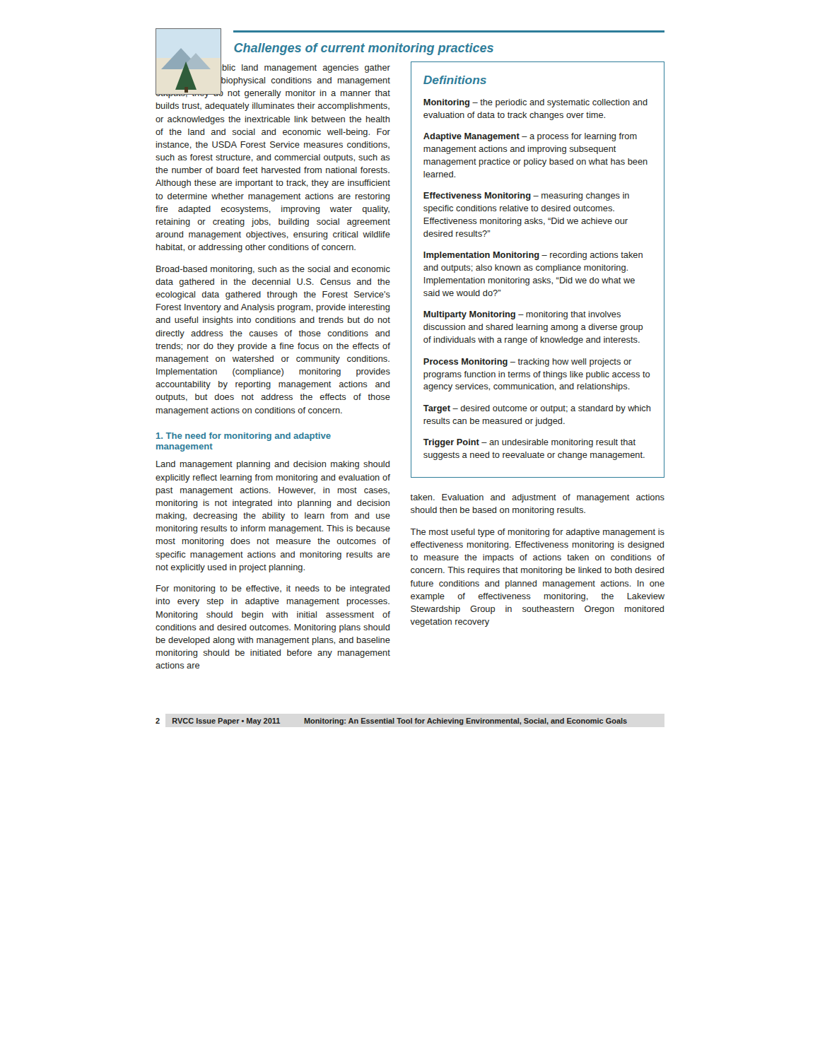Challenges of current monitoring practices
Although public land management agencies gather some data on biophysical conditions and management outputs, they do not generally monitor in a manner that builds trust, adequately illuminates their accomplishments, or acknowledges the inextricable link between the health of the land and social and economic well-being. For instance, the USDA Forest Service measures conditions, such as forest structure, and commercial outputs, such as the number of board feet harvested from national forests. Although these are important to track, they are insufficient to determine whether management actions are restoring fire adapted ecosystems, improving water quality, retaining or creating jobs, building social agreement around management objectives, ensuring critical wildlife habitat, or addressing other conditions of concern.
Broad-based monitoring, such as the social and economic data gathered in the decennial U.S. Census and the ecological data gathered through the Forest Service's Forest Inventory and Analysis program, provide interesting and useful insights into conditions and trends but do not directly address the causes of those conditions and trends; nor do they provide a fine focus on the effects of management on watershed or community conditions. Implementation (compliance) monitoring provides accountability by reporting management actions and outputs, but does not address the effects of those management actions on conditions of concern.
1. The need for monitoring and adaptive management
Land management planning and decision making should explicitly reflect learning from monitoring and evaluation of past management actions. However, in most cases, monitoring is not integrated into planning and decision making, decreasing the ability to learn from and use monitoring results to inform management. This is because most monitoring does not measure the outcomes of specific management actions and monitoring results are not explicitly used in project planning.
For monitoring to be effective, it needs to be integrated into every step in adaptive management processes. Monitoring should begin with initial assessment of conditions and desired outcomes. Monitoring plans should be developed along with management plans, and baseline monitoring should be initiated before any management actions are
Definitions
Monitoring – the periodic and systematic collection and evaluation of data to track changes over time.
Adaptive Management – a process for learning from management actions and improving subsequent management practice or policy based on what has been learned.
Effectiveness Monitoring – measuring changes in specific conditions relative to desired outcomes. Effectiveness monitoring asks, “Did we achieve our desired results?”
Implementation Monitoring – recording actions taken and outputs; also known as compliance monitoring. Implementation monitoring asks, “Did we do what we said we would do?”
Multiparty Monitoring – monitoring that involves discussion and shared learning among a diverse group of individuals with a range of knowledge and interests.
Process Monitoring – tracking how well projects or programs function in terms of things like public access to agency services, communication, and relationships.
Target – desired outcome or output; a standard by which results can be measured or judged.
Trigger Point – an undesirable monitoring result that suggests a need to reevaluate or change management.
taken. Evaluation and adjustment of management actions should then be based on monitoring results.
The most useful type of monitoring for adaptive management is effectiveness monitoring. Effectiveness monitoring is designed to measure the impacts of actions taken on conditions of concern. This requires that monitoring be linked to both desired future conditions and planned management actions. In one example of effectiveness monitoring, the Lakeview Stewardship Group in southeastern Oregon monitored vegetation recovery
2
RVCC Issue Paper • May 2011 Monitoring: An Essential Tool for Achieving Environmental, Social, and Economic Goals